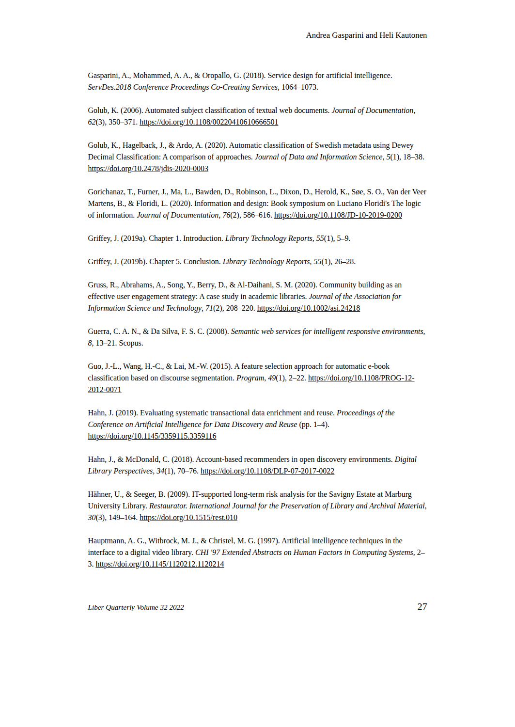Andrea Gasparini and Heli Kautonen
Gasparini, A., Mohammed, A. A., & Oropallo, G. (2018). Service design for artificial intelligence. ServDes.2018 Conference Proceedings Co-Creating Services, 1064–1073.
Golub, K. (2006). Automated subject classification of textual web documents. Journal of Documentation, 62(3), 350–371. https://doi.org/10.1108/00220410610666501
Golub, K., Hagelback, J., & Ardo, A. (2020). Automatic classification of Swedish metadata using Dewey Decimal Classification: A comparison of approaches. Journal of Data and Information Science, 5(1), 18–38. https://doi.org/10.2478/jdis-2020-0003
Gorichanaz, T., Furner, J., Ma, L., Bawden, D., Robinson, L., Dixon, D., Herold, K., Søe, S. O., Van der Veer Martens, B., & Floridi, L. (2020). Information and design: Book symposium on Luciano Floridi's The logic of information. Journal of Documentation, 76(2), 586–616. https://doi.org/10.1108/JD-10-2019-0200
Griffey, J. (2019a). Chapter 1. Introduction. Library Technology Reports, 55(1), 5–9.
Griffey, J. (2019b). Chapter 5. Conclusion. Library Technology Reports, 55(1), 26–28.
Gruss, R., Abrahams, A., Song, Y., Berry, D., & Al-Daihani, S. M. (2020). Community building as an effective user engagement strategy: A case study in academic libraries. Journal of the Association for Information Science and Technology, 71(2), 208–220. https://doi.org/10.1002/asi.24218
Guerra, C. A. N., & Da Silva, F. S. C. (2008). Semantic web services for intelligent responsive environments, 8, 13–21. Scopus.
Guo, J.-L., Wang, H.-C., & Lai, M.-W. (2015). A feature selection approach for automatic e-book classification based on discourse segmentation. Program, 49(1), 2–22. https://doi.org/10.1108/PROG-12-2012-0071
Hahn, J. (2019). Evaluating systematic transactional data enrichment and reuse. Proceedings of the Conference on Artificial Intelligence for Data Discovery and Reuse (pp. 1–4). https://doi.org/10.1145/3359115.3359116
Hahn, J., & McDonald, C. (2018). Account-based recommenders in open discovery environments. Digital Library Perspectives, 34(1), 70–76. https://doi.org/10.1108/DLP-07-2017-0022
Hähner, U., & Seeger, B. (2009). IT-supported long-term risk analysis for the Savigny Estate at Marburg University Library. Restaurator. International Journal for the Preservation of Library and Archival Material, 30(3), 149–164. https://doi.org/10.1515/rest.010
Hauptmann, A. G., Witbrock, M. J., & Christel, M. G. (1997). Artificial intelligence techniques in the interface to a digital video library. CHI '97 Extended Abstracts on Human Factors in Computing Systems, 2–3. https://doi.org/10.1145/1120212.1120214
Liber Quarterly Volume 32 2022 27